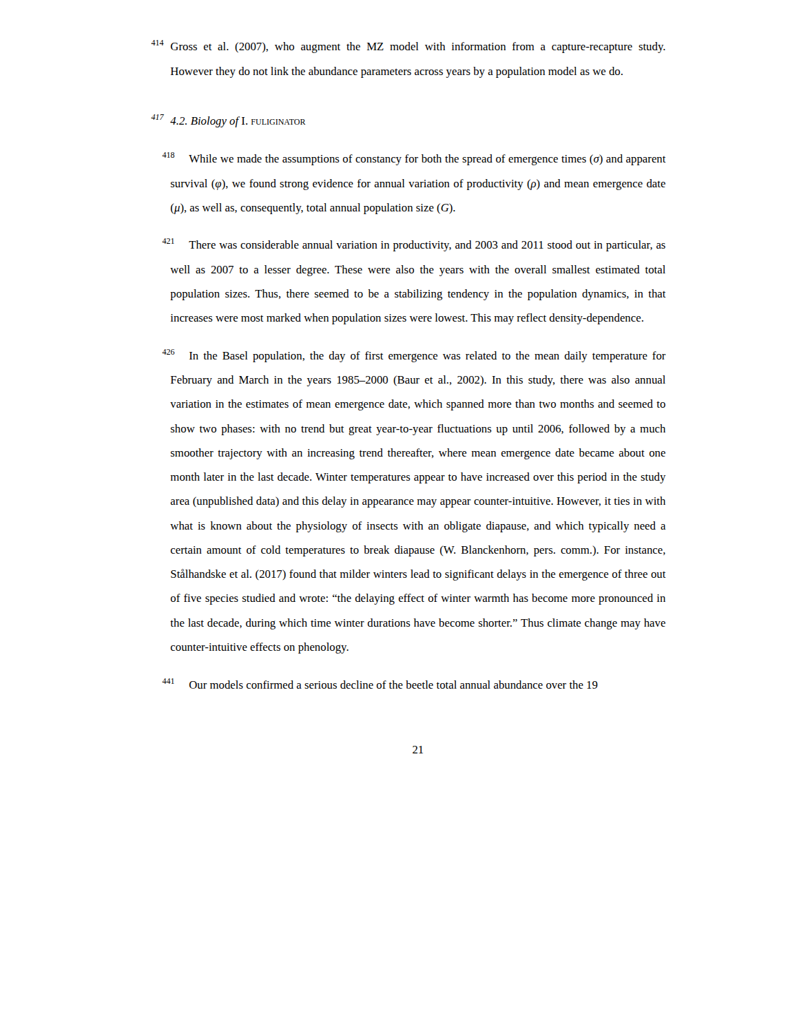414 Gross et al. (2007), who augment the MZ model with information from a capture-recapture study. However they do not link the abundance parameters across years by a population model as we do.
4174.2. Biology of I. fuliginator
418 While we made the assumptions of constancy for both the spread of emergence times (σ) and apparent survival (φ), we found strong evidence for annual variation of productivity (ρ) and mean emergence date (μ), as well as, consequently, total annual population size (G).
421 There was considerable annual variation in productivity, and 2003 and 2011 stood out in particular, as well as 2007 to a lesser degree. These were also the years with the overall smallest estimated total population sizes. Thus, there seemed to be a stabilizing tendency in the population dynamics, in that increases were most marked when population sizes were lowest. This may reflect density-dependence.
426 In the Basel population, the day of first emergence was related to the mean daily temperature for February and March in the years 1985–2000 (Baur et al., 2002). In this study, there was also annual variation in the estimates of mean emergence date, which spanned more than two months and seemed to show two phases: with no trend but great year-to-year fluctuations up until 2006, followed by a much smoother trajectory with an increasing trend thereafter, where mean emergence date became about one month later in the last decade. Winter temperatures appear to have increased over this period in the study area (unpublished data) and this delay in appearance may appear counter-intuitive. However, it ties in with what is known about the physiology of insects with an obligate diapause, and which typically need a certain amount of cold temperatures to break diapause (W. Blanckenhorn, pers. comm.). For instance, Stålhandske et al. (2017) found that milder winters lead to significant delays in the emergence of three out of five species studied and wrote: “the delaying effect of winter warmth has become more pronounced in the last decade, during which time winter durations have become shorter.” Thus climate change may have counter-intuitive effects on phenology.
441 Our models confirmed a serious decline of the beetle total annual abundance over the 19
21